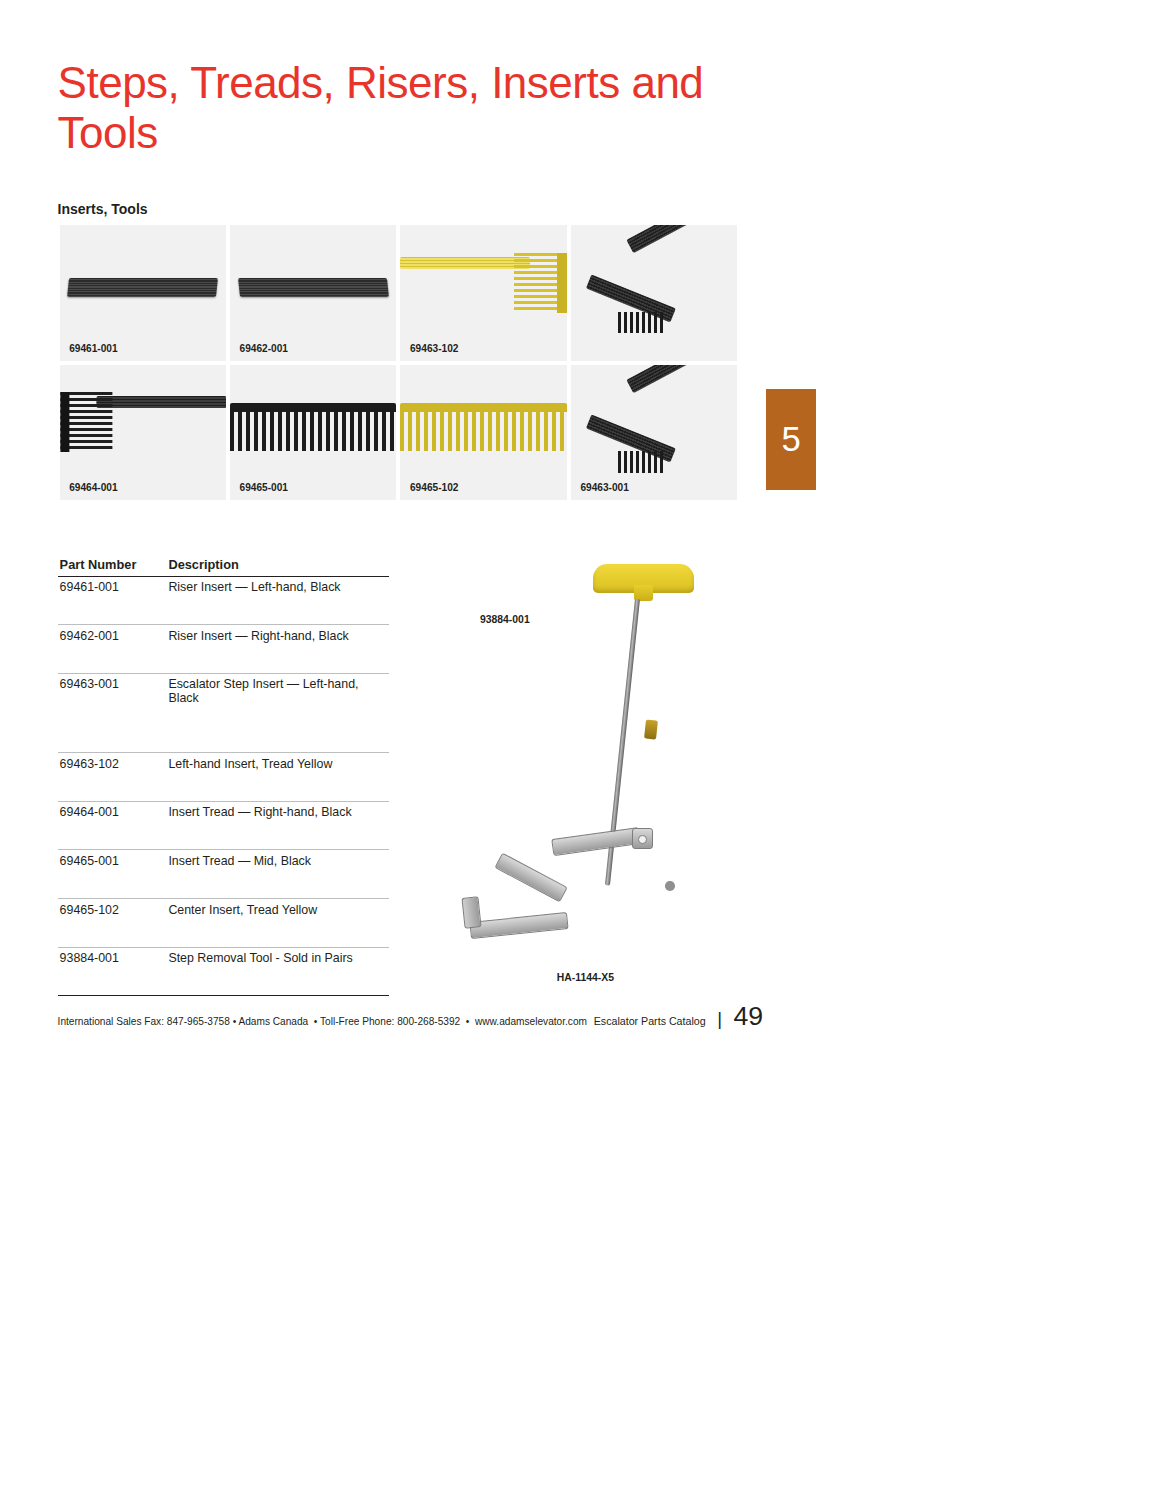Steps, Treads, Risers, Inserts and Tools
Inserts, Tools
69461-001
69462-001
69463-102
69464-001
69465-001
69465-102
69463-001
| Part Number | Description |
| --- | --- |
| 69461-001 | Riser Insert — Left-hand, Black |
| 69462-001 | Riser Insert — Right-hand, Black |
| 69463-001 | Escalator Step Insert — Left-hand, Black |
| 69463-102 | Left-hand Insert, Tread Yellow |
| 69464-001 | Insert Tread — Right-hand, Black |
| 69465-001 | Insert Tread — Mid, Black |
| 69465-102 | Center Insert, Tread Yellow |
| 93884-001 | Step Removal Tool - Sold in Pairs |
93884-001
HA-1144-X5
5
International Sales Fax: 847-965-3758 • Adams Canada • Toll-Free Phone: 800-268-5392 • www.adamselevator.com
Escalator Parts Catalog | 49